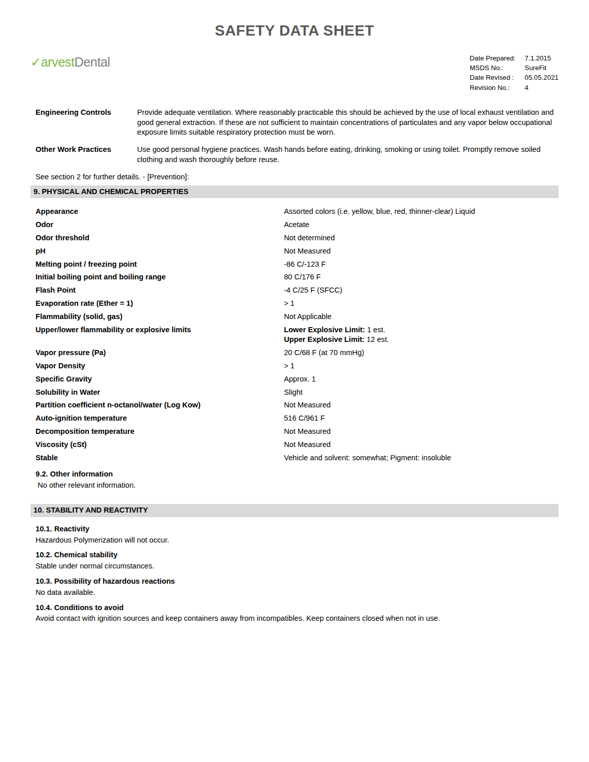SAFETY DATA SHEET
✓arvest Dental
| Date Prepared: | 7.1.2015 |
| MSDS No.: | SureFit |
| Date Revised : | 05.05.2021 |
| Revision No.: | 4 |
Engineering Controls
Provide adequate ventilation. Where reasonably practicable this should be achieved by the use of local exhaust ventilation and good general extraction. If these are not sufficient to maintain concentrations of particulates and any vapor below occupational exposure limits suitable respiratory protection must be worn.
Other Work Practices
Use good personal hygiene practices. Wash hands before eating, drinking, smoking or using toilet. Promptly remove soiled clothing and wash thoroughly before reuse.
See section 2 for further details. - [Prevention]:
9. PHYSICAL AND CHEMICAL PROPERTIES
| Appearance | Assorted colors (i.e. yellow, blue, red, thinner-clear) Liquid |
| Odor | Acetate |
| Odor threshold | Not determined |
| pH | Not Measured |
| Melting point / freezing point | -86 C/-123 F |
| Initial boiling point and boiling range | 80 C/176 F |
| Flash Point | -4 C/25 F (SFCC) |
| Evaporation rate (Ether = 1) | > 1 |
| Flammability (solid, gas) | Not Applicable |
| Upper/lower flammability or explosive limits | Lower Explosive Limit: 1 est. Upper Explosive Limit: 12 est. |
| Vapor pressure (Pa) | 20 C/68 F (at 70 mmHg) |
| Vapor Density | > 1 |
| Specific Gravity | Approx. 1 |
| Solubility in Water | Slight |
| Partition coefficient n-octanol/water (Log Kow) | Not Measured |
| Auto-ignition temperature | 516 C/961 F |
| Decomposition temperature | Not Measured |
| Viscosity (cSt) | Not Measured |
| Stable | Vehicle and solvent: somewhat; Pigment: insoluble |
9.2. Other information
No other relevant information.
10. STABILITY AND REACTIVITY
10.1. Reactivity
Hazardous Polymerization will not occur.
10.2. Chemical stability
Stable under normal circumstances.
10.3. Possibility of hazardous reactions
No data available.
10.4. Conditions to avoid
Avoid contact with ignition sources and keep containers away from incompatibles. Keep containers closed when not in use.